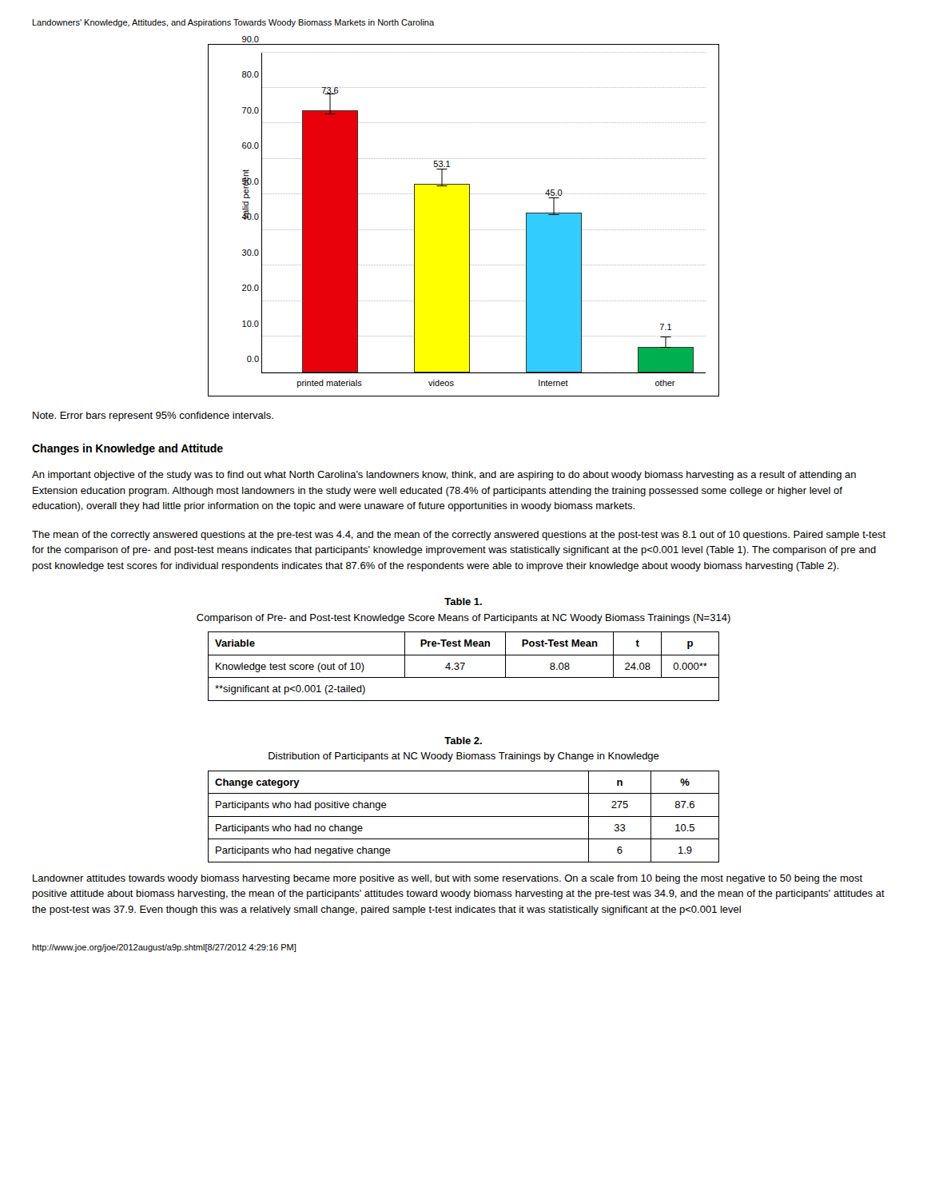Landowners' Knowledge, Attitudes, and Aspirations Towards Woody Biomass Markets in North Carolina
valid percent
0.0
10.0
20.0
30.0
40.0
50.0
60.0
70.0
80.0
90.0
73.6
53.1
45.0
7.1
printed materials videos Internet other
Note. Error bars represent 95% confidence intervals.
Changes in Knowledge and Attitude
An important objective of the study was to find out what North Carolina's landowners know, think, and are aspiring to do about woody biomass harvesting as a result of attending an Extension education program. Although most landowners in the study were well educated (78.4% of participants attending the training possessed some college or higher level of education), overall they had little prior information on the topic and were unaware of future opportunities in woody biomass markets.
The mean of the correctly answered questions at the pre-test was 4.4, and the mean of the correctly answered questions at the post-test was 8.1 out of 10 questions. Paired sample t-test for the comparison of pre- and post-test means indicates that participants' knowledge improvement was statistically significant at the p<0.001 level (Table 1). The comparison of pre and post knowledge test scores for individual respondents indicates that 87.6% of the respondents were able to improve their knowledge about woody biomass harvesting (Table 2).
Table 1. Comparison of Pre- and Post-test Knowledge Score Means of Participants at NC Woody Biomass Trainings (N=314)
| Variable | Pre-Test Mean | Post-Test Mean | t | p |
| --- | --- | --- | --- | --- |
| Knowledge test score (out of 10) | 4.37 | 8.08 | 24.08 | 0.000** |
| **significant at p<0.001 (2-tailed) |
Table 2. Distribution of Participants at NC Woody Biomass Trainings by Change in Knowledge
| Change category | n | % |
| --- | --- | --- |
| Participants who had positive change | 275 | 87.6 |
| Participants who had no change | 33 | 10.5 |
| Participants who had negative change | 6 | 1.9 |
Landowner attitudes towards woody biomass harvesting became more positive as well, but with some reservations. On a scale from 10 being the most negative to 50 being the most positive attitude about biomass harvesting, the mean of the participants' attitudes toward woody biomass harvesting at the pre-test was 34.9, and the mean of the participants' attitudes at the post-test was 37.9. Even though this was a relatively small change, paired sample t-test indicates that it was statistically significant at the p<0.001 level
http://www.joe.org/joe/2012august/a9p.shtml[8/27/2012 4:29:16 PM]